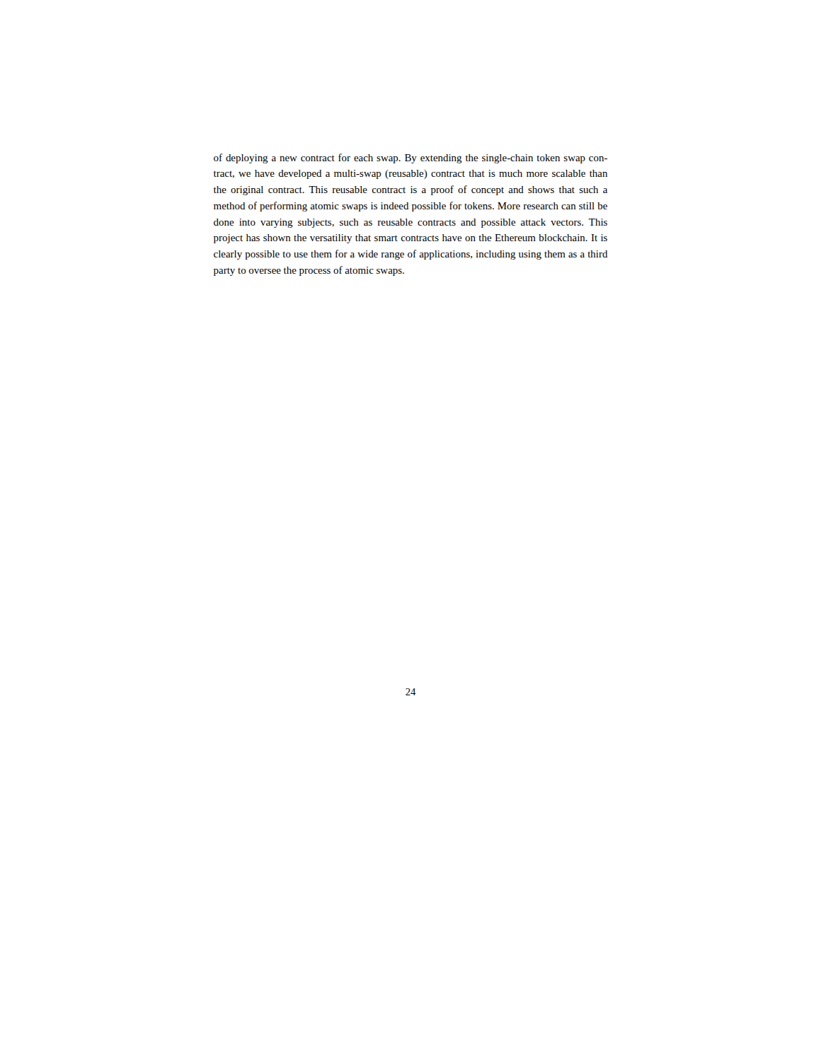of deploying a new contract for each swap. By extending the single-chain token swap contract, we have developed a multi-swap (reusable) contract that is much more scalable than the original contract. This reusable contract is a proof of concept and shows that such a method of performing atomic swaps is indeed possible for tokens. More research can still be done into varying subjects, such as reusable contracts and possible attack vectors. This project has shown the versatility that smart contracts have on the Ethereum blockchain. It is clearly possible to use them for a wide range of applications, including using them as a third party to oversee the process of atomic swaps.
24